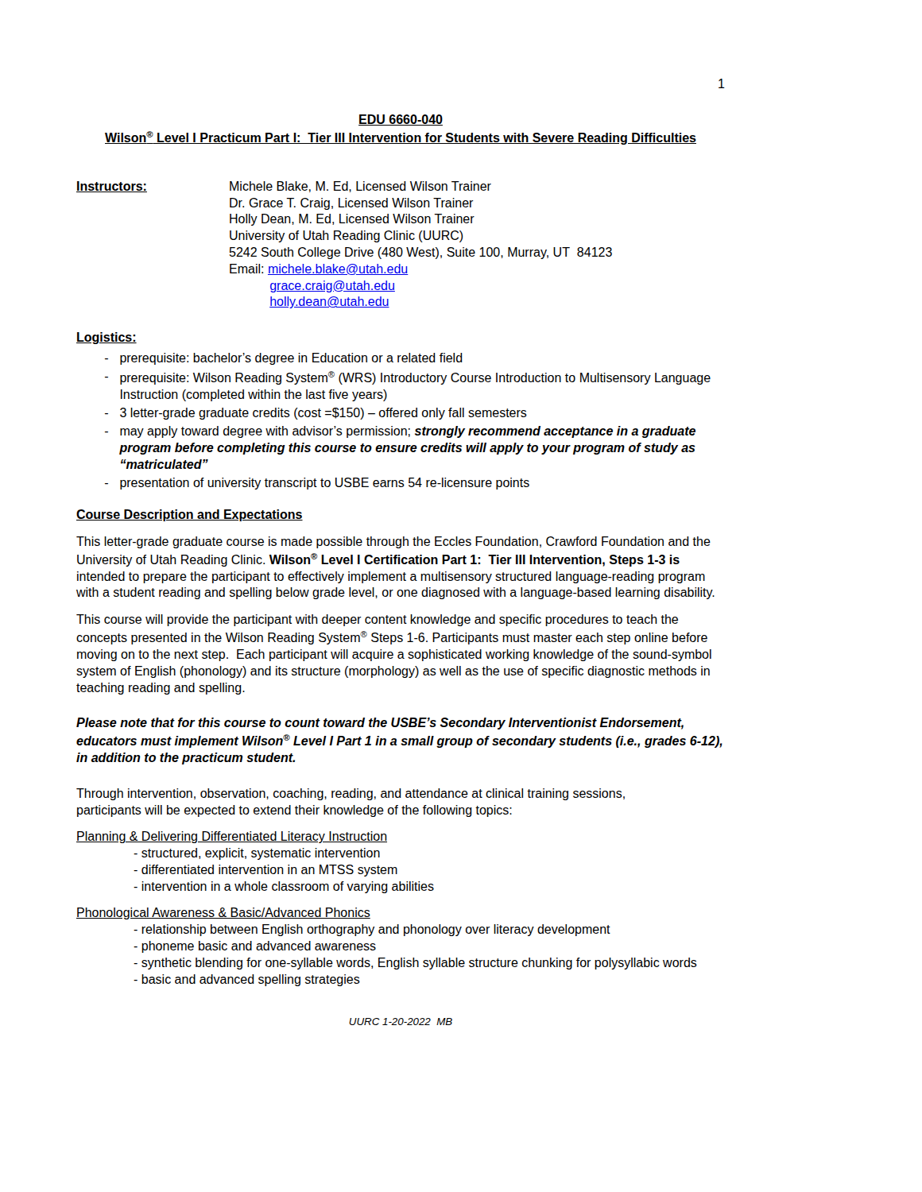1
EDU 6660-040 Wilson® Level I Practicum Part I: Tier III Intervention for Students with Severe Reading Difficulties
Instructors:
Michele Blake, M. Ed, Licensed Wilson Trainer
Dr. Grace T. Craig, Licensed Wilson Trainer
Holly Dean, M. Ed, Licensed Wilson Trainer
University of Utah Reading Clinic (UURC)
5242 South College Drive (480 West), Suite 100, Murray, UT 84123
Email: michele.blake@utah.edu
grace.craig@utah.edu
holly.dean@utah.edu
Logistics:
prerequisite: bachelor’s degree in Education or a related field
prerequisite: Wilson Reading System® (WRS) Introductory Course Introduction to Multisensory Language Instruction (completed within the last five years)
3 letter-grade graduate credits (cost =$150) – offered only fall semesters
may apply toward degree with advisor’s permission; strongly recommend acceptance in a graduate program before completing this course to ensure credits will apply to your program of study as “matriculated”
presentation of university transcript to USBE earns 54 re-licensure points
Course Description and Expectations
This letter-grade graduate course is made possible through the Eccles Foundation, Crawford Foundation and the University of Utah Reading Clinic. Wilson® Level I Certification Part 1: Tier III Intervention, Steps 1-3 is intended to prepare the participant to effectively implement a multisensory structured language-reading program with a student reading and spelling below grade level, or one diagnosed with a language-based learning disability.
This course will provide the participant with deeper content knowledge and specific procedures to teach the concepts presented in the Wilson Reading System® Steps 1-6. Participants must master each step online before moving on to the next step. Each participant will acquire a sophisticated working knowledge of the sound-symbol system of English (phonology) and its structure (morphology) as well as the use of specific diagnostic methods in teaching reading and spelling.
Please note that for this course to count toward the USBE’s Secondary Interventionist Endorsement, educators must implement Wilson® Level I Part 1 in a small group of secondary students (i.e., grades 6-12), in addition to the practicum student.
Through intervention, observation, coaching, reading, and attendance at clinical training sessions,
participants will be expected to extend their knowledge of the following topics:
Planning & Delivering Differentiated Literacy Instruction
structured, explicit, systematic intervention
differentiated intervention in an MTSS system
intervention in a whole classroom of varying abilities
Phonological Awareness & Basic/Advanced Phonics
relationship between English orthography and phonology over literacy development
phoneme basic and advanced awareness
synthetic blending for one-syllable words, English syllable structure chunking for polysyllabic words
basic and advanced spelling strategies
UURC 1-20-2022 MB